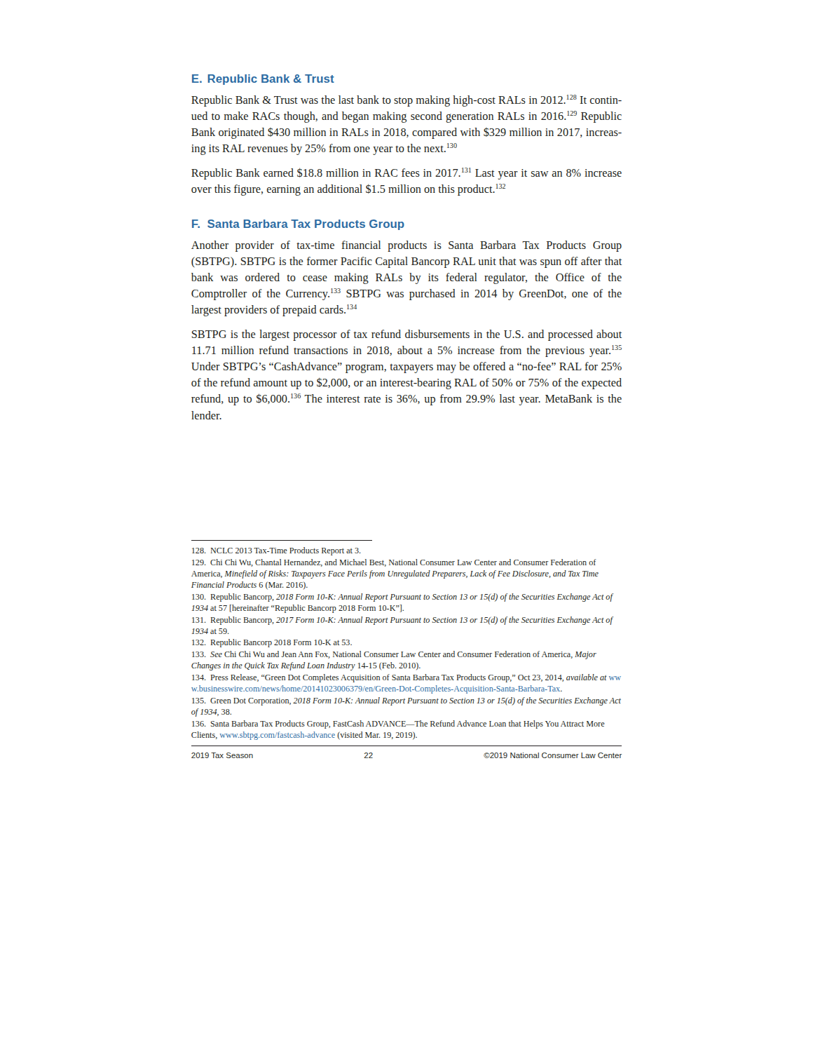E. Republic Bank & Trust
Republic Bank & Trust was the last bank to stop making high-cost RALs in 2012.128 It continued to make RACs though, and began making second generation RALs in 2016.129 Republic Bank originated $430 million in RALs in 2018, compared with $329 million in 2017, increasing its RAL revenues by 25% from one year to the next.130
Republic Bank earned $18.8 million in RAC fees in 2017.131 Last year it saw an 8% increase over this figure, earning an additional $1.5 million on this product.132
F. Santa Barbara Tax Products Group
Another provider of tax-time financial products is Santa Barbara Tax Products Group (SBTPG). SBTPG is the former Pacific Capital Bancorp RAL unit that was spun off after that bank was ordered to cease making RALs by its federal regulator, the Office of the Comptroller of the Currency.133 SBTPG was purchased in 2014 by GreenDot, one of the largest providers of prepaid cards.134
SBTPG is the largest processor of tax refund disbursements in the U.S. and processed about 11.71 million refund transactions in 2018, about a 5% increase from the previous year.135 Under SBTPG’s “CashAdvance” program, taxpayers may be offered a “no-fee” RAL for 25% of the refund amount up to $2,000, or an interest-bearing RAL of 50% or 75% of the expected refund, up to $6,000.136 The interest rate is 36%, up from 29.9% last year. MetaBank is the lender.
128. NCLC 2013 Tax-Time Products Report at 3.
129. Chi Chi Wu, Chantal Hernandez, and Michael Best, National Consumer Law Center and Consumer Federation of America, Minefield of Risks: Taxpayers Face Perils from Unregulated Preparers, Lack of Fee Disclosure, and Tax Time Financial Products 6 (Mar. 2016).
130. Republic Bancorp, 2018 Form 10-K: Annual Report Pursuant to Section 13 or 15(d) of the Securities Exchange Act of 1934 at 57 [hereinafter “Republic Bancorp 2018 Form 10-K”].
131. Republic Bancorp, 2017 Form 10-K: Annual Report Pursuant to Section 13 or 15(d) of the Securities Exchange Act of 1934 at 59.
132. Republic Bancorp 2018 Form 10-K at 53.
133. See Chi Chi Wu and Jean Ann Fox, National Consumer Law Center and Consumer Federation of America, Major Changes in the Quick Tax Refund Loan Industry 14-15 (Feb. 2010).
134. Press Release, “Green Dot Completes Acquisition of Santa Barbara Tax Products Group,” Oct 23, 2014, available at www.businesswire.com/news/home/20141023006379/en/Green-Dot-Completes-Acquisition-Santa-Barbara-Tax.
135. Green Dot Corporation, 2018 Form 10-K: Annual Report Pursuant to Section 13 or 15(d) of the Securities Exchange Act of 1934, 38.
136. Santa Barbara Tax Products Group, FastCash ADVANCE—The Refund Advance Loan that Helps You Attract More Clients, www.sbtpg.com/fastcash-advance (visited Mar. 19, 2019).
2019 Tax Season
22
©2019 National Consumer Law Center